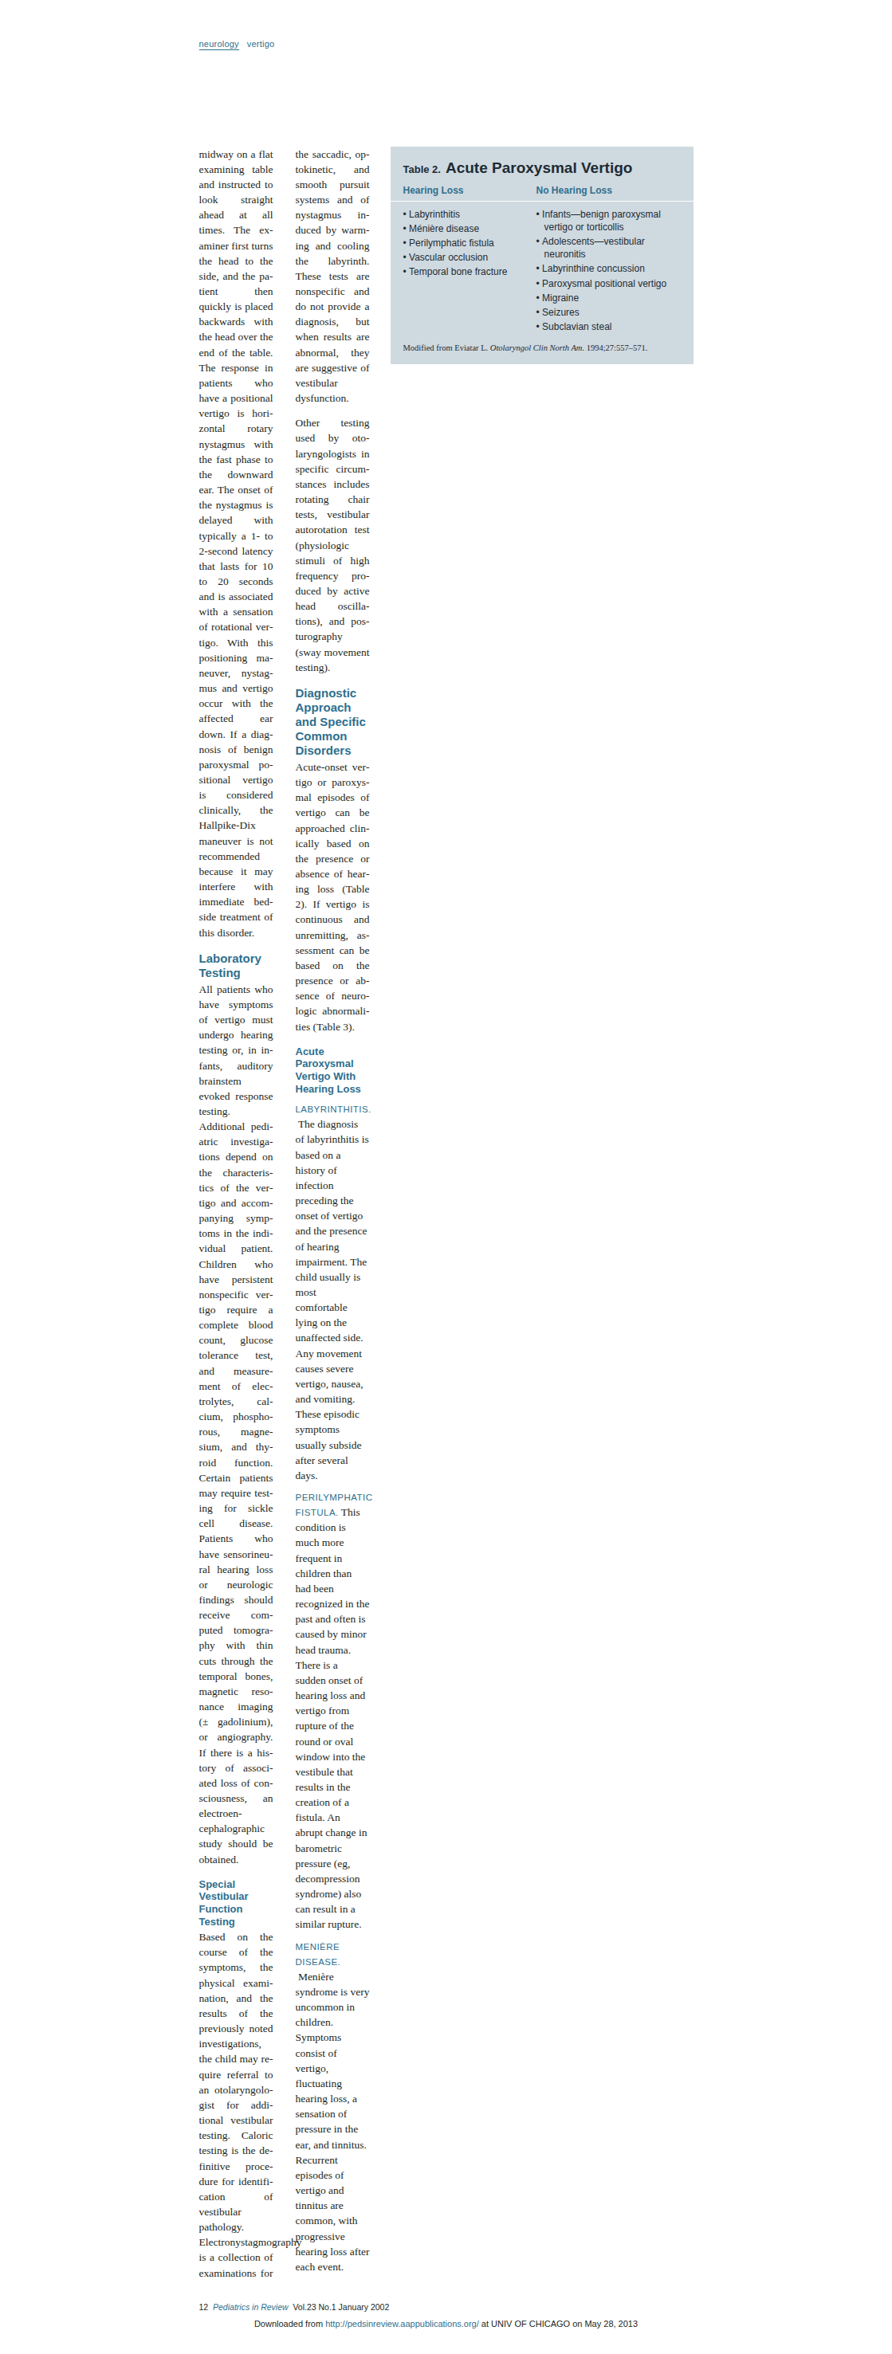neurology vertigo
Table 2. Acute Paroxysmal Vertigo
Hearing Loss
No Hearing Loss
Labyrinthitis
Ménière disease
Perilymphatic fistula
Vascular occlusion
Temporal bone fracture
Infants—benign paroxysmal vertigo or torticollis
Adolescents—vestibular neuronitis
Labyrinthine concussion
Paroxysmal positional vertigo
Migraine
Seizures
Subclavian steal
Modified from Eviatar L. Otolaryngol Clin North Am. 1994;27:557–571.
midway on a flat examining table and instructed to look straight ahead at all times. The examiner first turns the head to the side, and the patient then quickly is placed backwards with the head over the end of the table. The response in patients who have a positional vertigo is horizontal rotary nystagmus with the fast phase to the downward ear. The onset of the nystagmus is delayed with typically a 1- to 2-second latency that lasts for 10 to 20 seconds and is associated with a sensation of rotational vertigo. With this positioning maneuver, nystagmus and vertigo occur with the affected ear down. If a diagnosis of benign paroxysmal positional vertigo is considered clinically, the Hallpike-Dix maneuver is not recommended because it may interfere with immediate bedside treatment of this disorder.
Laboratory Testing
All patients who have symptoms of vertigo must undergo hearing testing or, in infants, auditory brainstem evoked response testing. Additional pediatric investigations depend on the characteristics of the vertigo and accompanying symptoms in the individual patient. Children who have persistent nonspecific vertigo require a complete blood count, glucose tolerance test, and measurement of electrolytes, calcium, phosphorous, magnesium, and thyroid function. Certain patients may require testing for sickle cell disease. Patients who have sensorineural hearing loss or neurologic findings should receive computed tomography with thin cuts through the temporal bones, magnetic resonance imaging (± gadolinium), or angiography. If there is a history of associated loss of consciousness, an electroencephalographic study should be obtained.
Special Vestibular Function Testing
Based on the course of the symptoms, the physical examination, and the results of the previously noted investigations, the child may require referral to an otolaryngologist for additional vestibular testing. Caloric testing is the definitive procedure for identification of vestibular pathology. Electronystagmography is a collection of examinations for the saccadic, optokinetic, and smooth pursuit systems and of nystagmus induced by warming and cooling the labyrinth. These tests are nonspecific and do not provide a diagnosis, but when results are abnormal, they are suggestive of vestibular dysfunction.
Other testing used by otolaryngologists in specific circumstances includes rotating chair tests, vestibular autorotation test (physiologic stimuli of high frequency produced by active head oscillations), and posturography (sway movement testing).
Diagnostic Approach and Specific Common Disorders
Acute-onset vertigo or paroxysmal episodes of vertigo can be approached clinically based on the presence or absence of hearing loss (Table 2). If vertigo is continuous and unremitting, assessment can be based on the presence or absence of neurologic abnormalities (Table 3).
Acute Paroxysmal Vertigo With Hearing Loss
LABYRINTHITIS.
The diagnosis of labyrinthitis is based on a history of infection preceding the onset of vertigo and the presence of hearing impairment. The child usually is most comfortable lying on the unaffected side. Any movement causes severe vertigo, nausea, and vomiting. These episodic symptoms usually subside after several days.
PERILYMPHATIC FISTULA.
This condition is much more frequent in children than had been recognized in the past and often is caused by minor head trauma. There is a sudden onset of hearing loss and vertigo from rupture of the round or oval window into the vestibule that results in the creation of a fistula. An abrupt change in barometric pressure (eg, decompression syndrome) also can result in a similar rupture.
MENIÈRE DISEASE.
Menière syndrome is very uncommon in children. Symptoms consist of vertigo, fluctuating hearing loss, a sensation of pressure in the ear, and tinnitus. Recurrent episodes of vertigo and tinnitus are common, with progressive hearing loss after each event.
12 Pediatrics in Review Vol.23 No.1 January 2002
Downloaded from http://pedsinreview.aappublications.org/ at UNIV OF CHICAGO on May 28, 2013